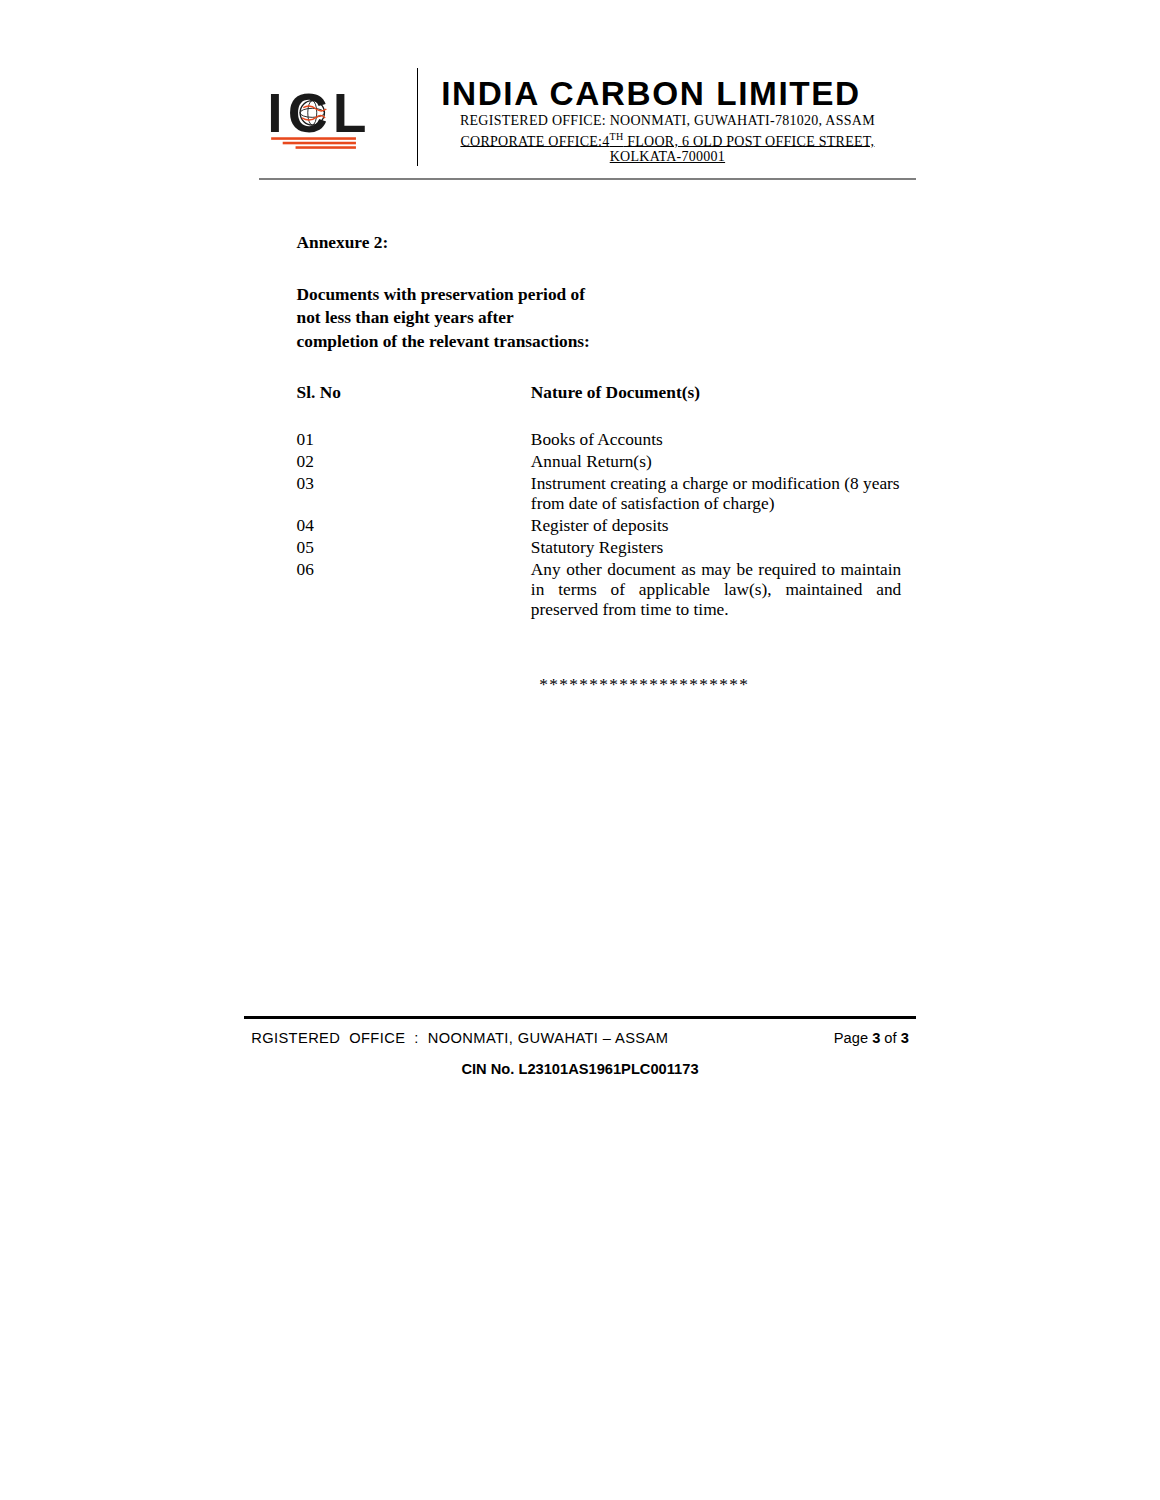I C L
INDIA CARBON LIMITED
REGISTERED OFFICE: NOONMATI, GUWAHATI-781020, ASSAM
CORPORATE OFFICE:4TH FLOOR, 6 OLD POST OFFICE STREET, KOLKATA-700001
Annexure 2:
Documents with preservation period of
not less than eight years after
completion of the relevant transactions:
| Sl. No | Nature of Document(s) |
| --- | --- |
| 01 | Books of Accounts |
| 02 | Annual Return(s) |
| 03 | Instrument creating a charge or modification (8 years from date of satisfaction of charge) |
| 04 | Register of deposits |
| 05 | Statutory Registers |
| 06 | Any other document as may be required to maintain in terms of applicable law(s), maintained and preserved from time to time. |
*********************
RGISTERED OFFICE : NOONMATI, GUWAHATI – ASSAM
Page 3 of 3
CIN No. L23101AS1961PLC001173